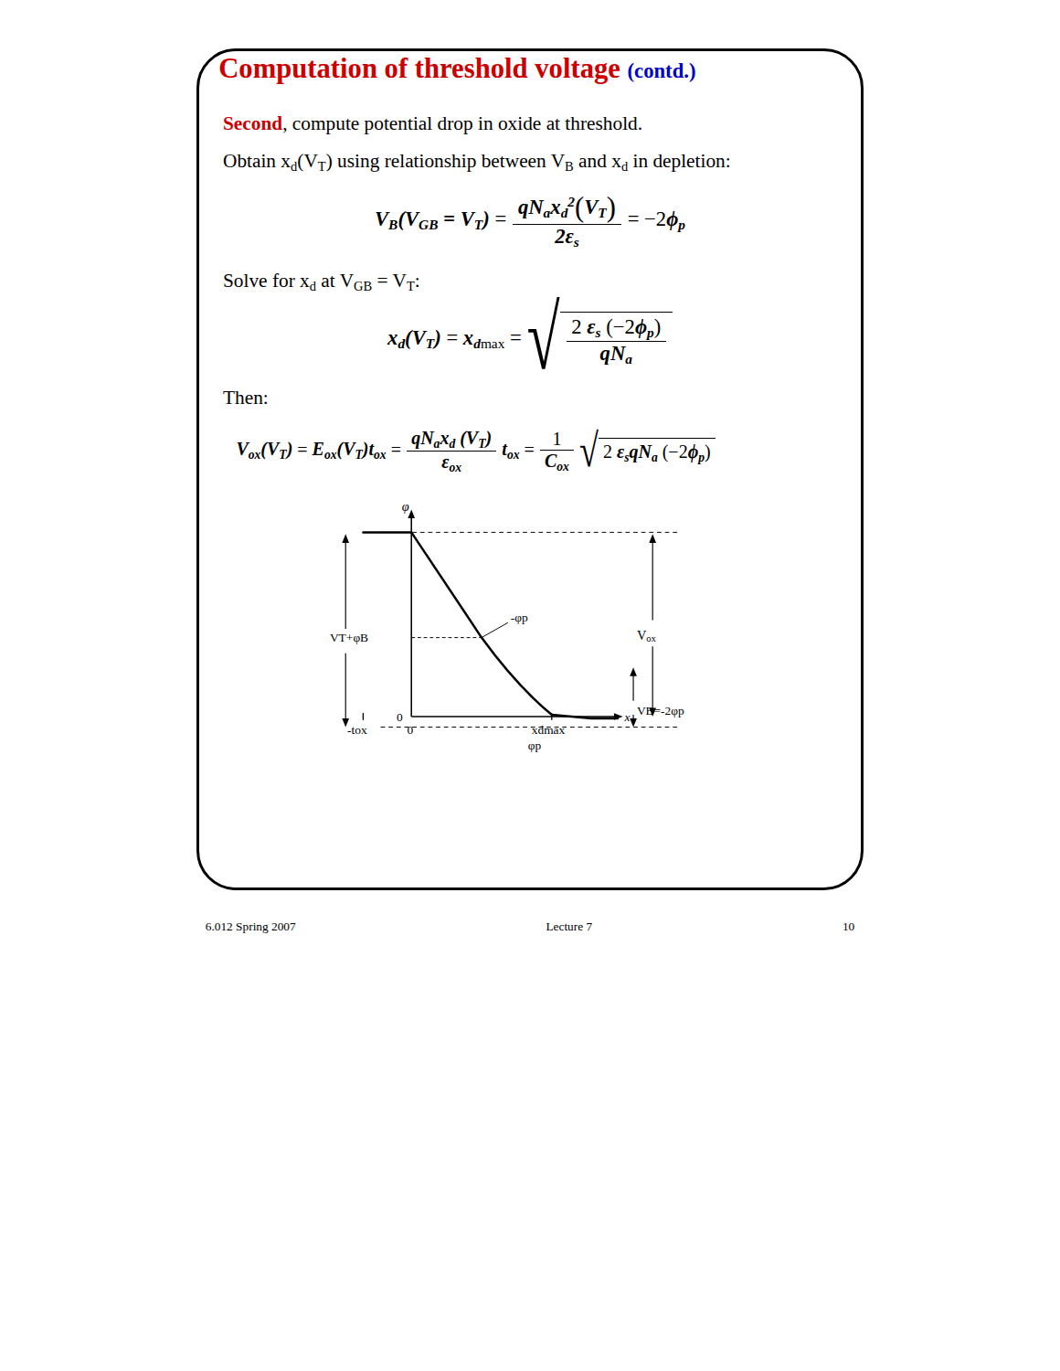Computation of threshold voltage (contd.)
Second, compute potential drop in oxide at threshold.
Obtain xd(VT) using relationship between VB and xd in depletion:
VB(VGB = VT) = qNaxd2(VT) 2εs = −2ϕp
Solve for xd at VGB = VT:
xd(VT) = xdmax = √ 2 εs (−2ϕp) qNa
Then:
Vox(VT) = Eox(VT)tox = qNaxd (VT) εox tox = 1 Cox √2 εsqNa (−2ϕp)
φ x -φp xdmax -tox 0 0 VT+φB Vox VB=-2φp φp
6.012 Spring 2007 10
Lecture 7